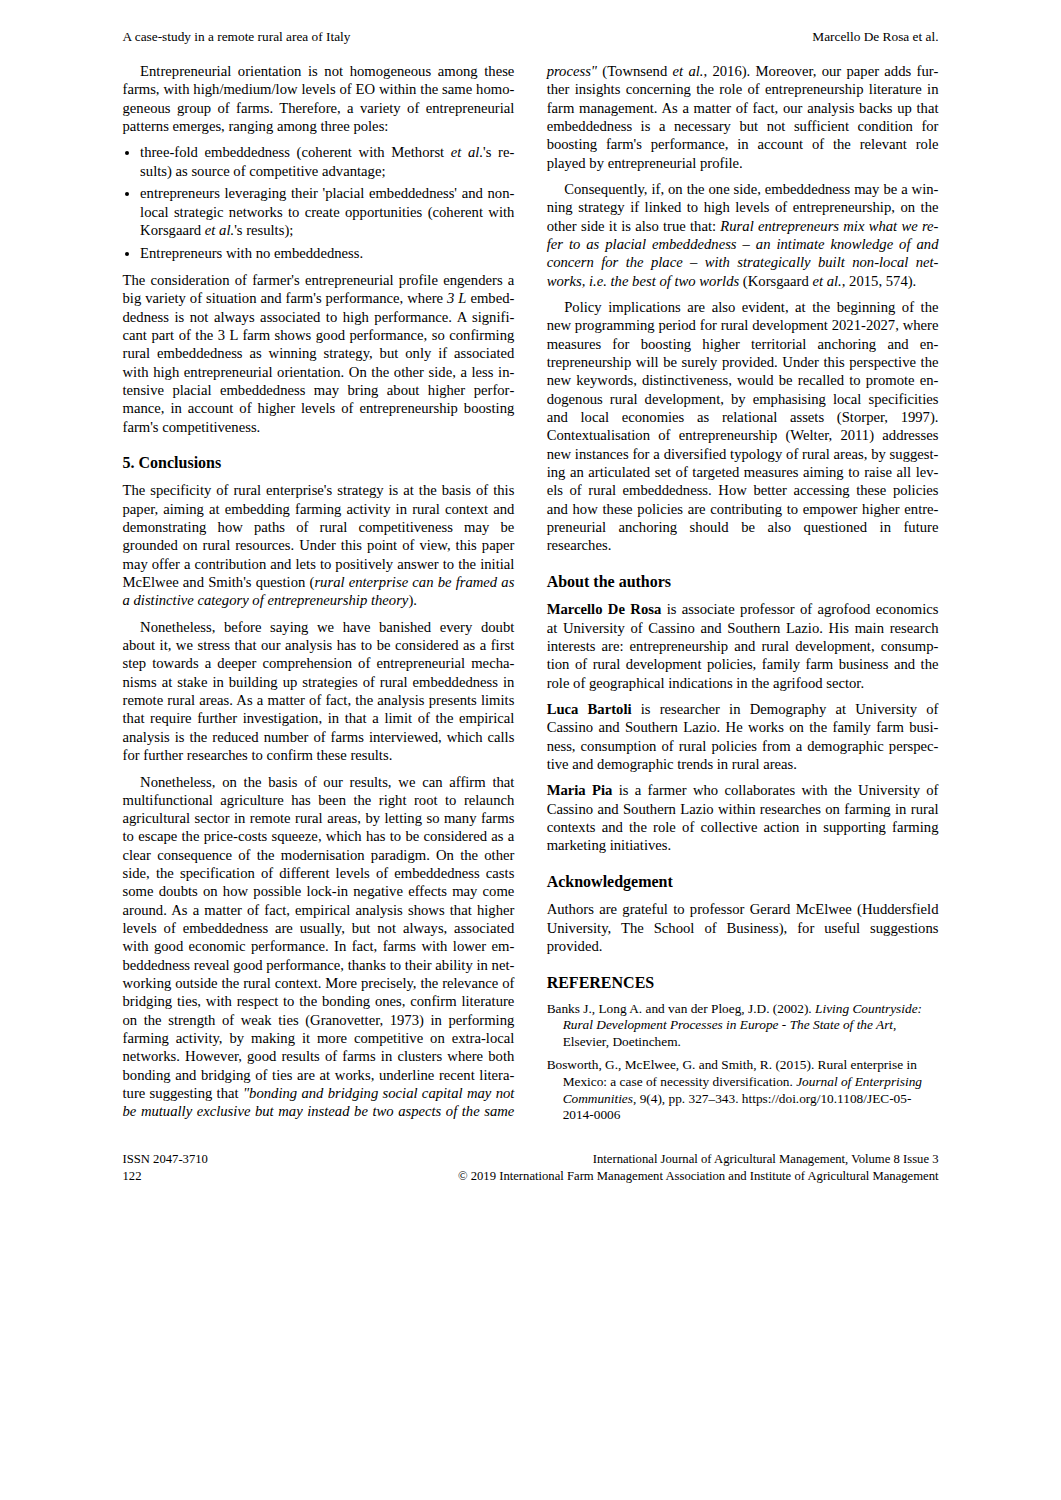A case-study in a remote rural area of Italy
Marcello De Rosa et al.
Entrepreneurial orientation is not homogeneous among these farms, with high/medium/low levels of EO within the same homogeneous group of farms. Therefore, a variety of entrepreneurial patterns emerges, ranging among three poles:
three-fold embeddedness (coherent with Methorst et al.'s results) as source of competitive advantage;
entrepreneurs leveraging their 'placial embeddedness' and non-local strategic networks to create opportunities (coherent with Korsgaard et al.'s results);
Entrepreneurs with no embeddedness.
The consideration of farmer's entrepreneurial profile engenders a big variety of situation and farm's performance, where 3 L embeddedness is not always associated to high performance. A significant part of the 3 L farm shows good performance, so confirming rural embeddedness as winning strategy, but only if associated with high entrepreneurial orientation. On the other side, a less intensive placial embeddedness may bring about higher performance, in account of higher levels of entrepreneurship boosting farm's competitiveness.
5. Conclusions
The specificity of rural enterprise's strategy is at the basis of this paper, aiming at embedding farming activity in rural context and demonstrating how paths of rural competitiveness may be grounded on rural resources. Under this point of view, this paper may offer a contribution and lets to positively answer to the initial McElwee and Smith's question (rural enterprise can be framed as a distinctive category of entrepreneurship theory).
Nonetheless, before saying we have banished every doubt about it, we stress that our analysis has to be considered as a first step towards a deeper comprehension of entrepreneurial mechanisms at stake in building up strategies of rural embeddedness in remote rural areas. As a matter of fact, the analysis presents limits that require further investigation, in that a limit of the empirical analysis is the reduced number of farms interviewed, which calls for further researches to confirm these results.
Nonetheless, on the basis of our results, we can affirm that multifunctional agriculture has been the right root to relaunch agricultural sector in remote rural areas, by letting so many farms to escape the price-costs squeeze, which has to be considered as a clear consequence of the modernisation paradigm. On the other side, the specification of different levels of embeddedness casts some doubts on how possible lock-in negative effects may come around. As a matter of fact, empirical analysis shows that higher levels of embeddedness are usually, but not always, associated with good economic performance. In fact, farms with lower embeddedness reveal good performance, thanks to their ability in networking outside the rural context. More precisely, the relevance of bridging ties, with respect to the bonding ones, confirm literature on the strength of weak ties (Granovetter, 1973) in performing farming activity, by making it more competitive on extra-local networks. However, good results of farms in clusters where both bonding and bridging of ties are at works, underline recent literature suggesting that "bonding and bridging social capital may not be mutually exclusive but may instead be two aspects of the same process" (Townsend et al., 2016). Moreover, our paper adds further insights concerning the role of entrepreneurship literature in farm management. As a matter of fact, our analysis backs up that embeddedness is a necessary but not sufficient condition for boosting farm's performance, in account of the relevant role played by entrepreneurial profile.
Consequently, if, on the one side, embeddedness may be a winning strategy if linked to high levels of entrepreneurship, on the other side it is also true that: Rural entrepreneurs mix what we refer to as placial embeddedness – an intimate knowledge of and concern for the place – with strategically built non-local networks, i.e. the best of two worlds (Korsgaard et al., 2015, 574).
Policy implications are also evident, at the beginning of the new programming period for rural development 2021-2027, where measures for boosting higher territorial anchoring and entrepreneurship will be surely provided. Under this perspective the new keywords, distinctiveness, would be recalled to promote endogenous rural development, by emphasising local specificities and local economies as relational assets (Storper, 1997). Contextualisation of entrepreneurship (Welter, 2011) addresses new instances for a diversified typology of rural areas, by suggesting an articulated set of targeted measures aiming to raise all levels of rural embeddedness. How better accessing these policies and how these policies are contributing to empower higher entrepreneurial anchoring should be also questioned in future researches.
About the authors
Marcello De Rosa is associate professor of agrofood economics at University of Cassino and Southern Lazio. His main research interests are: entrepreneurship and rural development, consumption of rural development policies, family farm business and the role of geographical indications in the agrifood sector.
Luca Bartoli is researcher in Demography at University of Cassino and Southern Lazio. He works on the family farm business, consumption of rural policies from a demographic perspective and demographic trends in rural areas.
Maria Pia is a farmer who collaborates with the University of Cassino and Southern Lazio within researches on farming in rural contexts and the role of collective action in supporting farming marketing initiatives.
Acknowledgement
Authors are grateful to professor Gerard McElwee (Huddersfield University, The School of Business), for useful suggestions provided.
REFERENCES
Banks J., Long A. and van der Ploeg, J.D. (2002). Living Countryside: Rural Development Processes in Europe - The State of the Art, Elsevier, Doetinchem.
Bosworth, G., McElwee, G. and Smith, R. (2015). Rural enterprise in Mexico: a case of necessity diversification. Journal of Enterprising Communities, 9(4), pp. 327–343. https://doi.org/10.1108/JEC-05-2014-0006
ISSN 2047-3710
122
International Journal of Agricultural Management, Volume 8 Issue 3
© 2019 International Farm Management Association and Institute of Agricultural Management